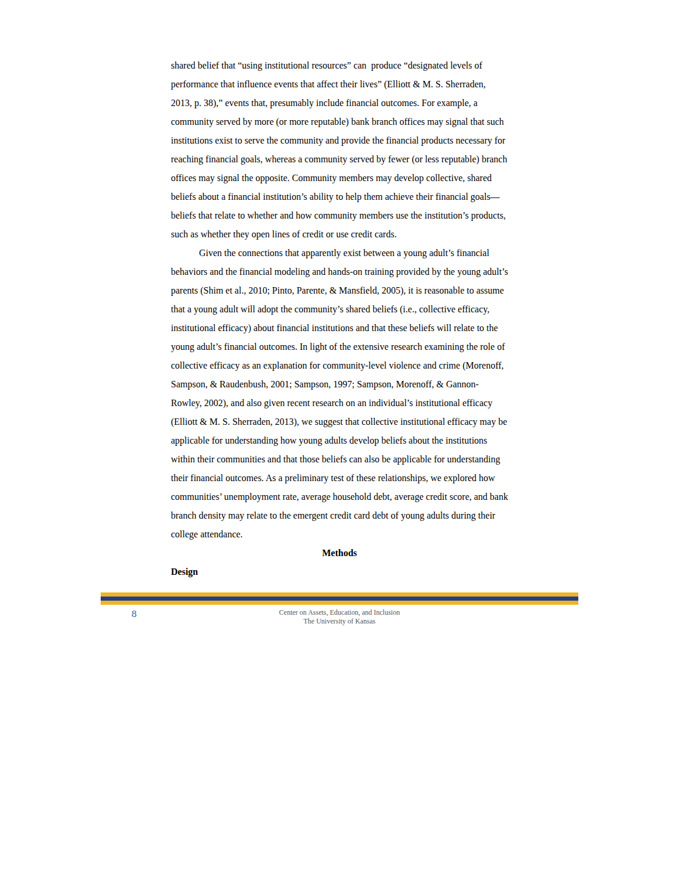shared belief that “using institutional resources” can produce “designated levels of performance that influence events that affect their lives” (Elliott & M. S. Sherraden, 2013, p. 38),” events that, presumably include financial outcomes. For example, a community served by more (or more reputable) bank branch offices may signal that such institutions exist to serve the community and provide the financial products necessary for reaching financial goals, whereas a community served by fewer (or less reputable) branch offices may signal the opposite. Community members may develop collective, shared beliefs about a financial institution’s ability to help them achieve their financial goals—beliefs that relate to whether and how community members use the institution’s products, such as whether they open lines of credit or use credit cards.
Given the connections that apparently exist between a young adult’s financial behaviors and the financial modeling and hands-on training provided by the young adult’s parents (Shim et al., 2010; Pinto, Parente, & Mansfield, 2005), it is reasonable to assume that a young adult will adopt the community’s shared beliefs (i.e., collective efficacy, institutional efficacy) about financial institutions and that these beliefs will relate to the young adult’s financial outcomes. In light of the extensive research examining the role of collective efficacy as an explanation for community-level violence and crime (Morenoff, Sampson, & Raudenbush, 2001; Sampson, 1997; Sampson, Morenoff, & Gannon-Rowley, 2002), and also given recent research on an individual’s institutional efficacy (Elliott & M. S. Sherraden, 2013), we suggest that collective institutional efficacy may be applicable for understanding how young adults develop beliefs about the institutions within their communities and that those beliefs can also be applicable for understanding their financial outcomes. As a preliminary test of these relationships, we explored how communities’ unemployment rate, average household debt, average credit score, and bank branch density may relate to the emergent credit card debt of young adults during their college attendance.
Methods
Design
8
Center on Assets, Education, and Inclusion
The University of Kansas